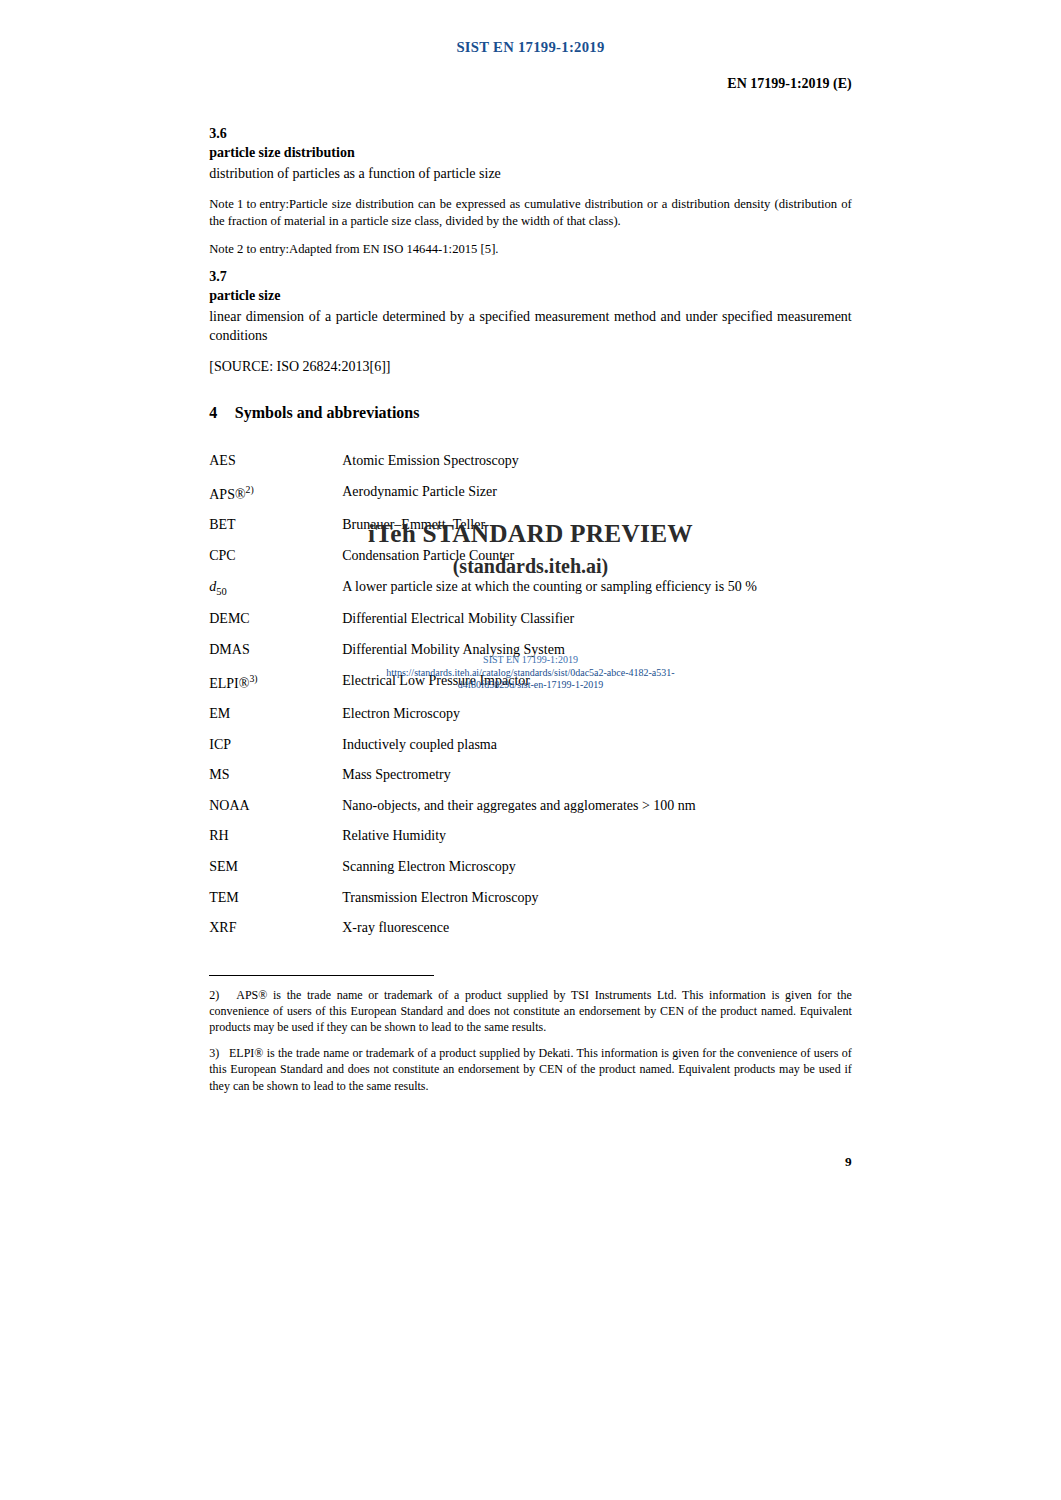SIST EN 17199-1:2019
EN 17199-1:2019 (E)
3.6
particle size distribution
distribution of particles as a function of particle size
Note 1 to entry: Particle size distribution can be expressed as cumulative distribution or a distribution density (distribution of the fraction of material in a particle size class, divided by the width of that class).
Note 2 to entry: Adapted from EN ISO 14644-1:2015 [5].
3.7
particle size
linear dimension of a particle determined by a specified measurement method and under specified measurement conditions
[SOURCE: ISO 26824:2013[6]]
4 Symbols and abbreviations
| AES | Atomic Emission Spectroscopy |
| APS® 2) | Aerodynamic Particle Sizer |
| BET | Brunauer–Emmett–Teller |
| CPC | Condensation Particle Counter |
| d 50 | A lower particle size at which the counting or sampling efficiency is 50 % |
| DEMC | Differential Electrical Mobility Classifier |
| DMAS | Differential Mobility Analysing System |
| ELPI® 3) | Electrical Low Pressure Impactor |
| EM | Electron Microscopy |
| ICP | Inductively coupled plasma |
| MS | Mass Spectrometry |
| NOAA | Nano-objects, and their aggregates and agglomerates > 100 nm |
| RH | Relative Humidity |
| SEM | Scanning Electron Microscopy |
| TEM | Transmission Electron Microscopy |
| XRF | X-ray fluorescence |
2) APS® is the trade name or trademark of a product supplied by TSI Instruments Ltd. This information is given for the convenience of users of this European Standard and does not constitute an endorsement by CEN of the product named. Equivalent products may be used if they can be shown to lead to the same results.
3) ELPI® is the trade name or trademark of a product supplied by Dekati. This information is given for the convenience of users of this European Standard and does not constitute an endorsement by CEN of the product named. Equivalent products may be used if they can be shown to lead to the same results.
9
iTeh STANDARD PREVIEW
(standards.iteh.ai)
SIST EN 17199-1:2019
https://standards.iteh.ai/catalog/standards/sist/0dac5a2-abce-4182-a531-
d4f80fd5829d/sist-en-17199-1-2019